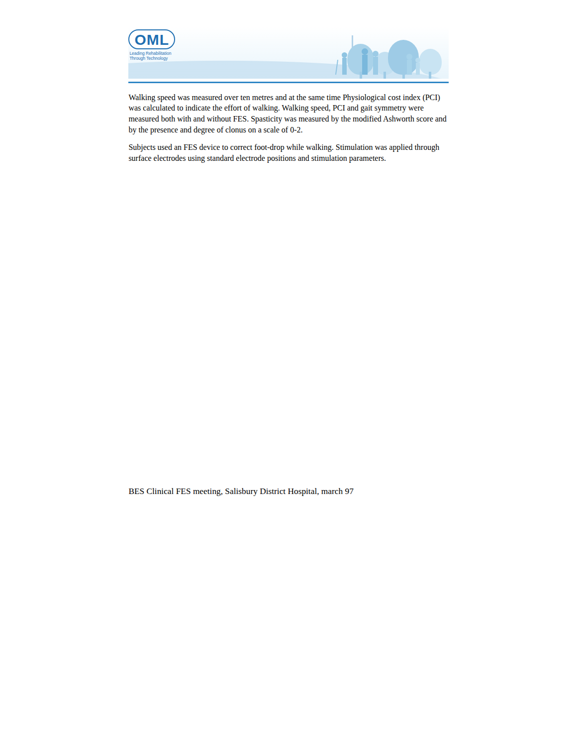OML
Leading Rehabilitation
Through Technology
Walking speed was measured over ten metres and at the same time Physiological cost index (PCI) was calculated to indicate the effort of walking. Walking speed, PCI and gait symmetry were measured both with and without FES. Spasticity was measured by the modified Ashworth score and by the presence and degree of clonus on a scale of 0-2.
Subjects used an FES device to correct foot-drop while walking. Stimulation was applied through surface electrodes using standard electrode positions and stimulation parameters.
BES Clinical FES meeting, Salisbury District Hospital, march 97